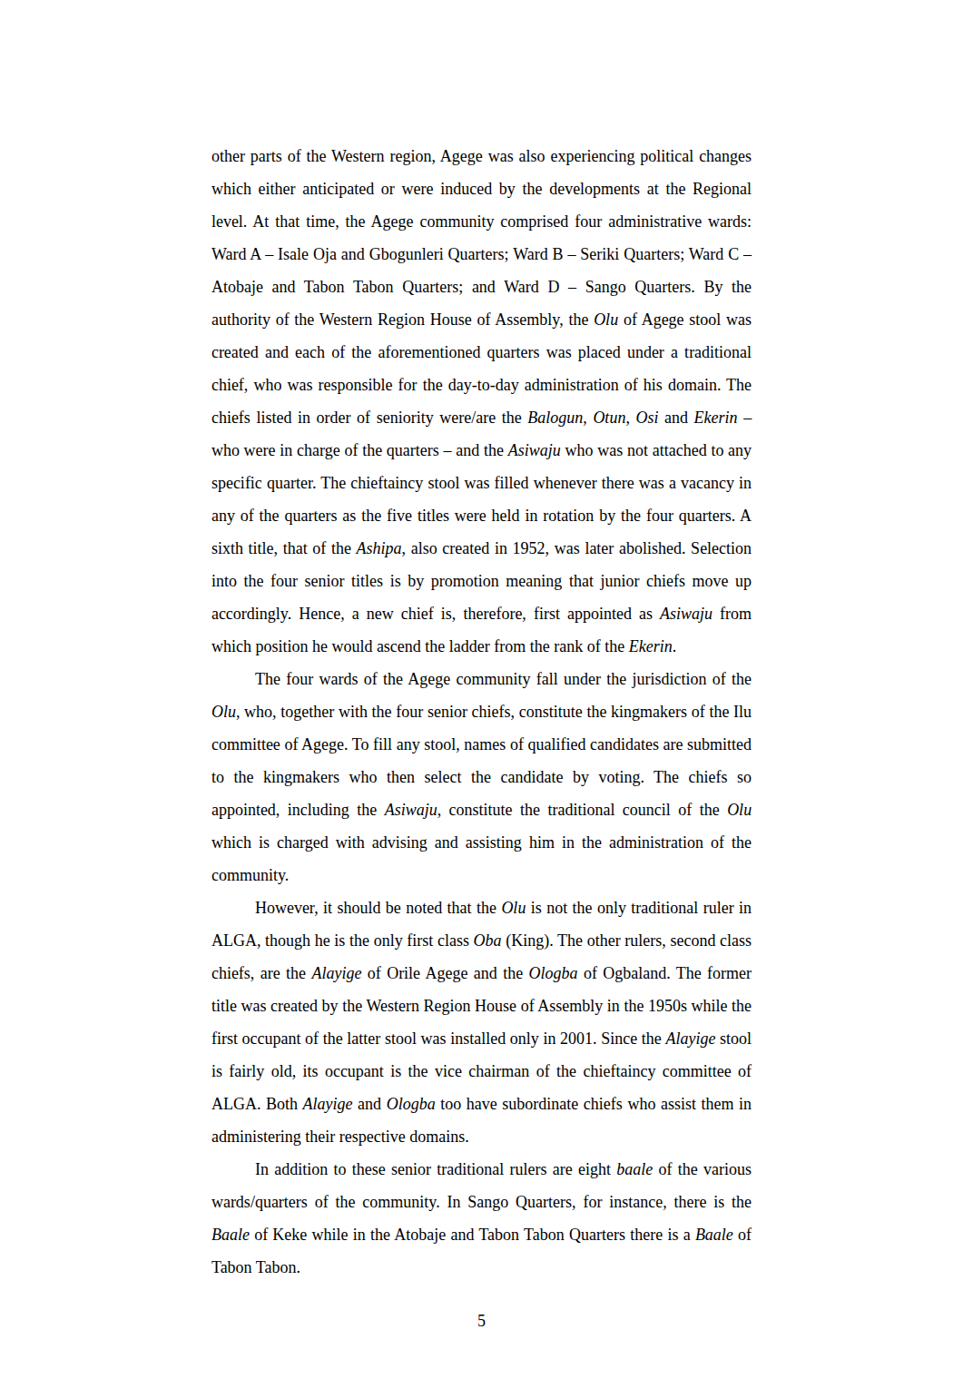other parts of the Western region, Agege was also experiencing political changes which either anticipated or were induced by the developments at the Regional level. At that time, the Agege community comprised four administrative wards: Ward A – Isale Oja and Gbogunleri Quarters; Ward B – Seriki Quarters; Ward C – Atobaje and Tabon Tabon Quarters; and Ward D – Sango Quarters. By the authority of the Western Region House of Assembly, the Olu of Agege stool was created and each of the aforementioned quarters was placed under a traditional chief, who was responsible for the day-to-day administration of his domain. The chiefs listed in order of seniority were/are the Balogun, Otun, Osi and Ekerin – who were in charge of the quarters – and the Asiwaju who was not attached to any specific quarter. The chieftaincy stool was filled whenever there was a vacancy in any of the quarters as the five titles were held in rotation by the four quarters. A sixth title, that of the Ashipa, also created in 1952, was later abolished. Selection into the four senior titles is by promotion meaning that junior chiefs move up accordingly. Hence, a new chief is, therefore, first appointed as Asiwaju from which position he would ascend the ladder from the rank of the Ekerin.
The four wards of the Agege community fall under the jurisdiction of the Olu, who, together with the four senior chiefs, constitute the kingmakers of the Ilu committee of Agege. To fill any stool, names of qualified candidates are submitted to the kingmakers who then select the candidate by voting. The chiefs so appointed, including the Asiwaju, constitute the traditional council of the Olu which is charged with advising and assisting him in the administration of the community.
However, it should be noted that the Olu is not the only traditional ruler in ALGA, though he is the only first class Oba (King). The other rulers, second class chiefs, are the Alayige of Orile Agege and the Ologba of Ogbaland. The former title was created by the Western Region House of Assembly in the 1950s while the first occupant of the latter stool was installed only in 2001. Since the Alayige stool is fairly old, its occupant is the vice chairman of the chieftaincy committee of ALGA. Both Alayige and Ologba too have subordinate chiefs who assist them in administering their respective domains.
In addition to these senior traditional rulers are eight baale of the various wards/quarters of the community. In Sango Quarters, for instance, there is the Baale of Keke while in the Atobaje and Tabon Tabon Quarters there is a Baale of Tabon Tabon.
5